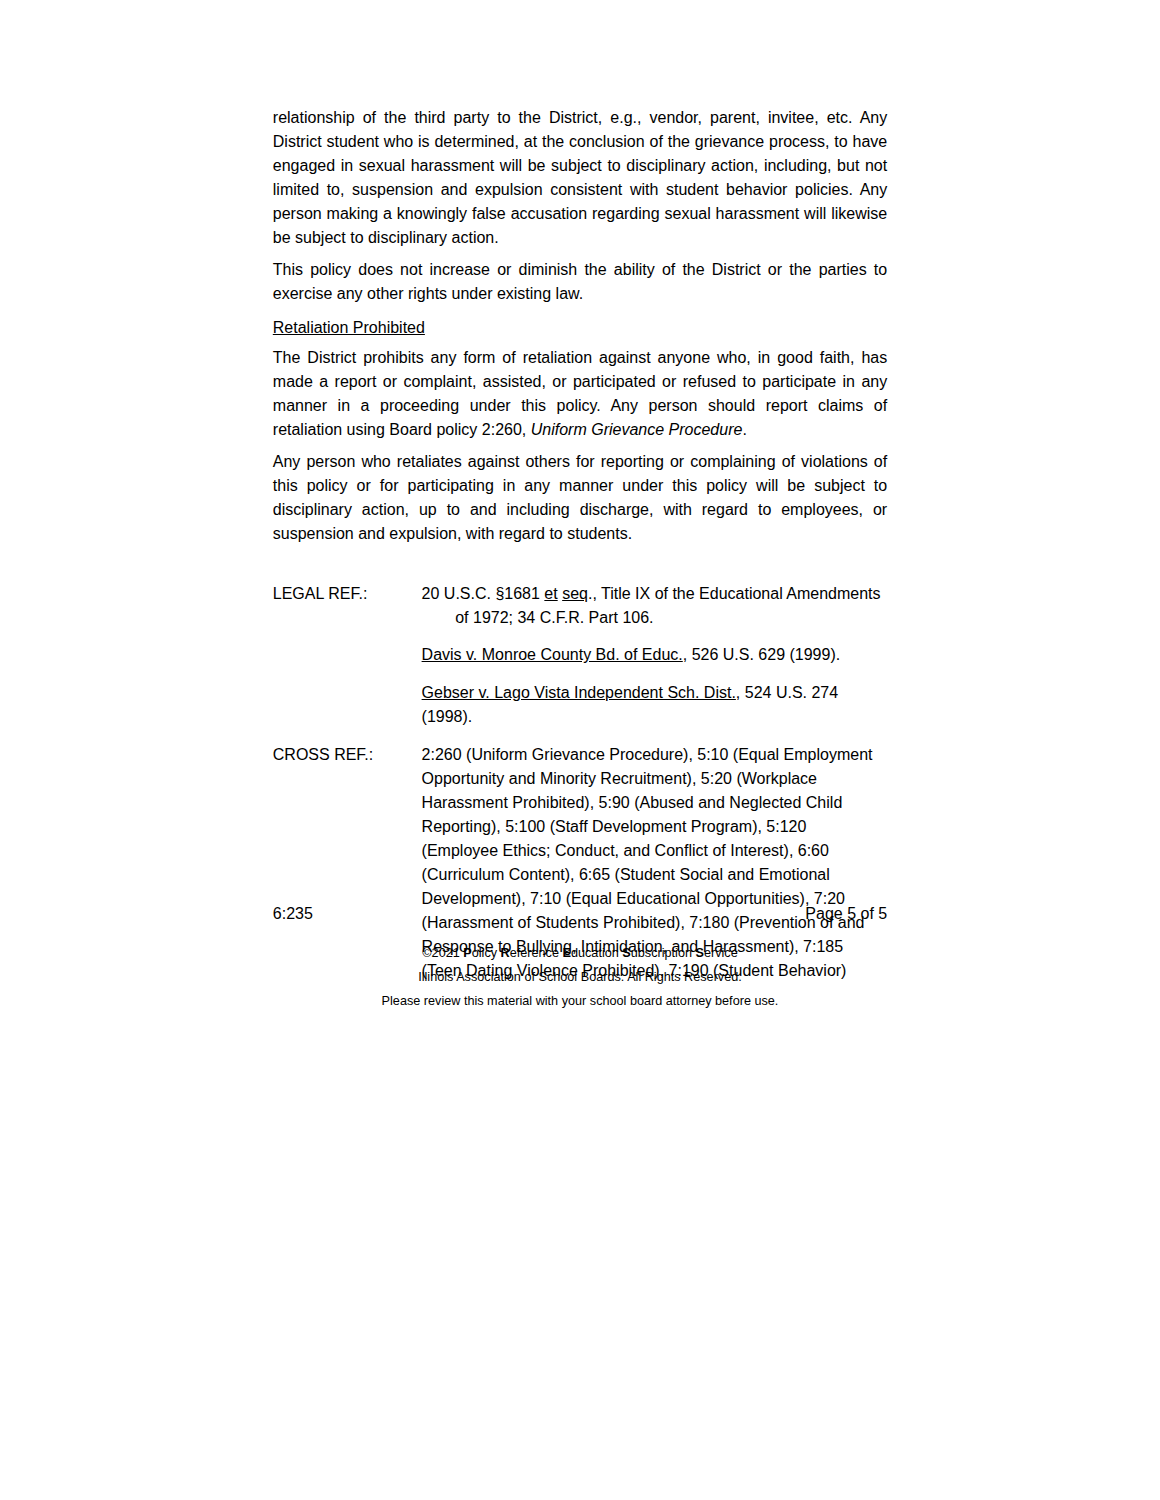relationship of the third party to the District, e.g., vendor, parent, invitee, etc. Any District student who is determined, at the conclusion of the grievance process, to have engaged in sexual harassment will be subject to disciplinary action, including, but not limited to, suspension and expulsion consistent with student behavior policies. Any person making a knowingly false accusation regarding sexual harassment will likewise be subject to disciplinary action.
This policy does not increase or diminish the ability of the District or the parties to exercise any other rights under existing law.
Retaliation Prohibited
The District prohibits any form of retaliation against anyone who, in good faith, has made a report or complaint, assisted, or participated or refused to participate in any manner in a proceeding under this policy. Any person should report claims of retaliation using Board policy 2:260, Uniform Grievance Procedure.
Any person who retaliates against others for reporting or complaining of violations of this policy or for participating in any manner under this policy will be subject to disciplinary action, up to and including discharge, with regard to employees, or suspension and expulsion, with regard to students.
| LEGAL REF.: | 20 U.S.C. §1681 et seq ., Title IX of the Educational Amendments of 1972; 34 C.F.R. Part 106. Davis v. Monroe County Bd. of Educ. , 526 U.S. 629 (1999). Gebser v. Lago Vista Independent Sch. Dist. , 524 U.S. 274 (1998). |
| CROSS REF.: | 2:260 (Uniform Grievance Procedure), 5:10 (Equal Employment Opportunity and Minority Recruitment), 5:20 (Workplace Harassment Prohibited), 5:90 (Abused and Neglected Child Reporting), 5:100 (Staff Development Program), 5:120 (Employee Ethics; Conduct, and Conflict of Interest), 6:60 (Curriculum Content), 6:65 (Student Social and Emotional Development), 7:10 (Equal Educational Opportunities), 7:20 (Harassment of Students Prohibited), 7:180 (Prevention of and Response to Bullying, Intimidation, and Harassment), 7:185 (Teen Dating Violence Prohibited), 7:190 (Student Behavior) |
6:235 Page 5 of 5
©2021 Policy Reference Education Subscription Service
Illinois Association of School Boards. All Rights Reserved.
Please review this material with your school board attorney before use.